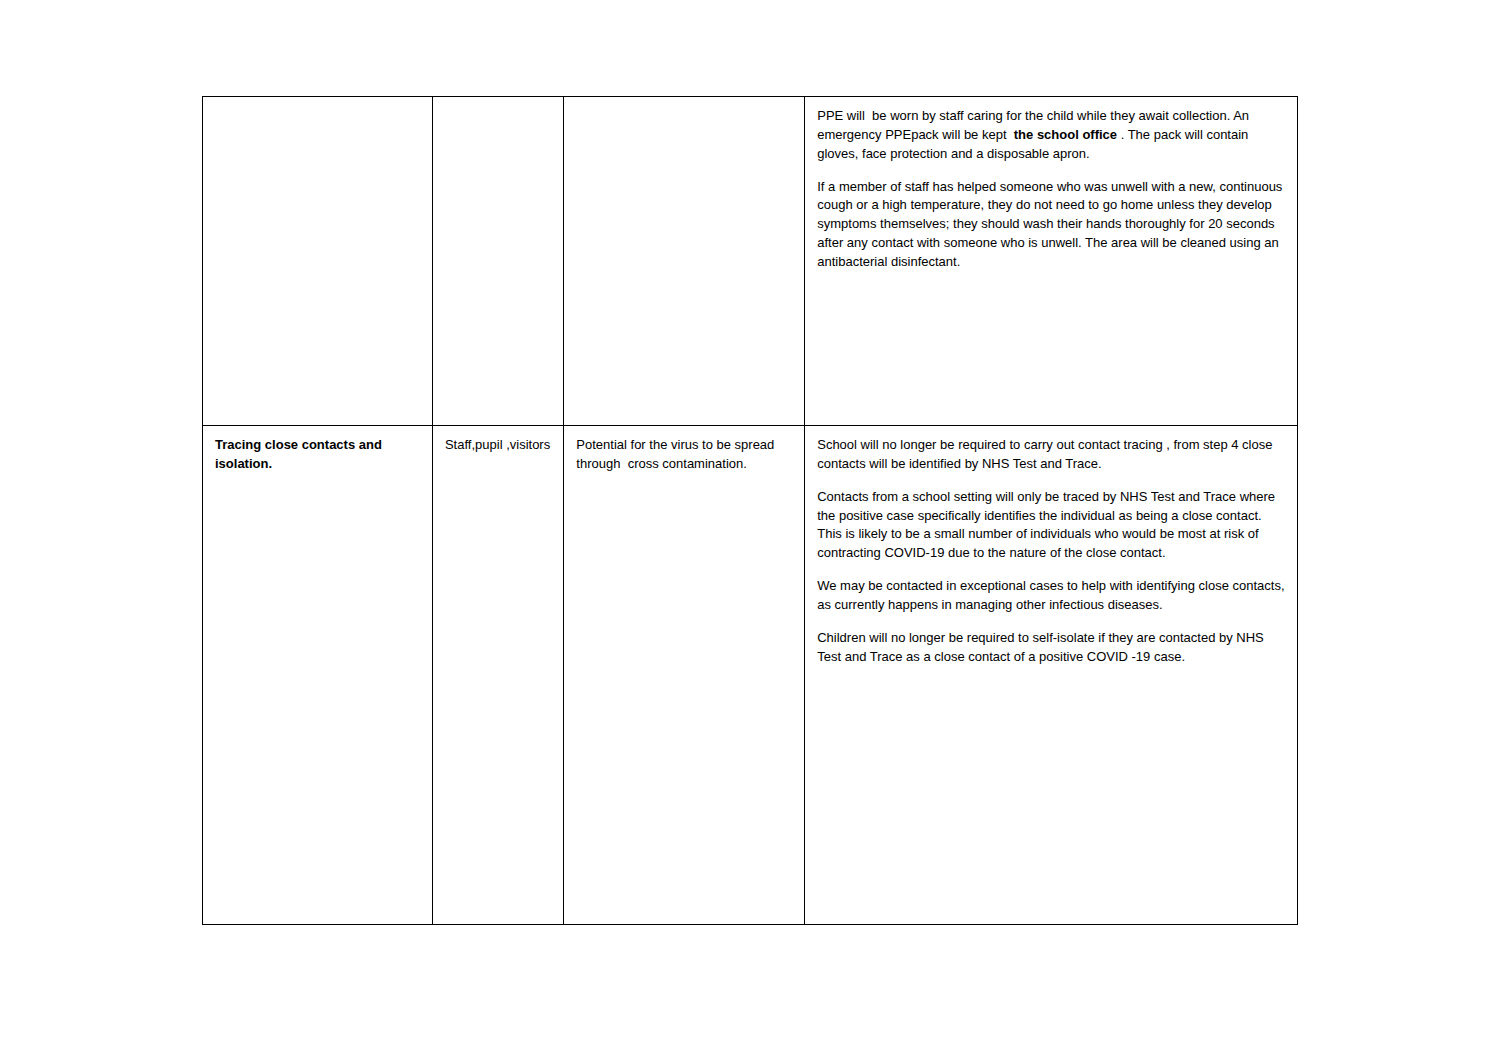| | | | PPE will be worn by staff caring for the child while they await collection. An emergency PPEpack will be kept the school office . The pack will contain gloves, face protection and a disposable apron. If a member of staff has helped someone who was unwell with a new, continuous cough or a high temperature, they do not need to go home unless they develop symptoms themselves; they should wash their hands thoroughly for 20 seconds after any contact with someone who is unwell. The area will be cleaned using an antibacterial disinfectant. |
| Tracing close contacts and isolation. | Staff,pupil ,visitors | Potential for the virus to be spread through cross contamination. | School will no longer be required to carry out contact tracing , from step 4 close contacts will be identified by NHS Test and Trace. Contacts from a school setting will only be traced by NHS Test and Trace where the positive case specifically identifies the individual as being a close contact. This is likely to be a small number of individuals who would be most at risk of contracting COVID-19 due to the nature of the close contact. We may be contacted in exceptional cases to help with identifying close contacts, as currently happens in managing other infectious diseases. Children will no longer be required to self-isolate if they are contacted by NHS Test and Trace as a close contact of a positive COVID -19 case. |